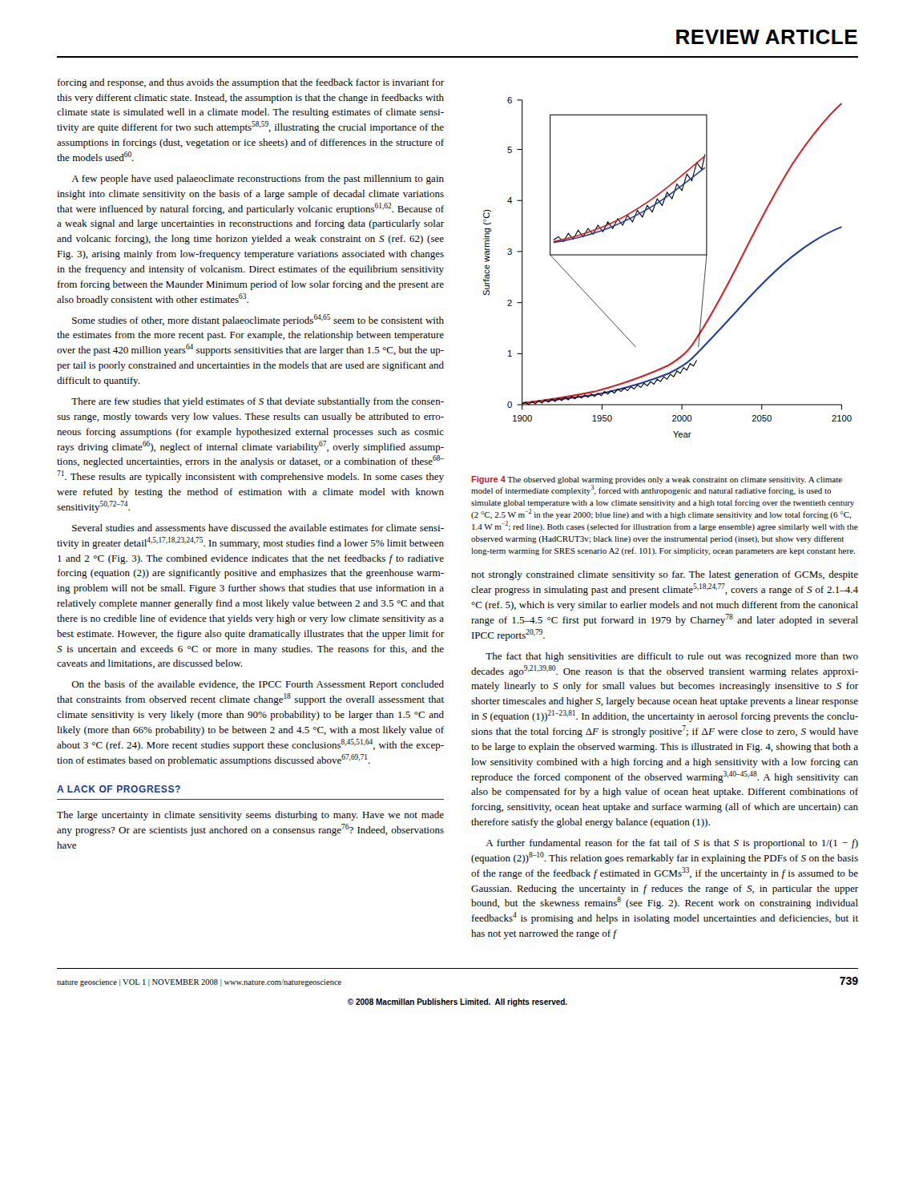Review Article
forcing and response, and thus avoids the assumption that the feedback factor is invariant for this very different climatic state. Instead, the assumption is that the change in feedbacks with climate state is simulated well in a climate model. The resulting estimates of climate sensitivity are quite different for two such attempts58,59, illustrating the crucial importance of the assumptions in forcings (dust, vegetation or ice sheets) and of differences in the structure of the models used60.
A few people have used palaeoclimate reconstructions from the past millennium to gain insight into climate sensitivity on the basis of a large sample of decadal climate variations that were influenced by natural forcing, and particularly volcanic eruptions61,62. Because of a weak signal and large uncertainties in reconstructions and forcing data (particularly solar and volcanic forcing), the long time horizon yielded a weak constraint on S (ref. 62) (see Fig. 3), arising mainly from low-frequency temperature variations associated with changes in the frequency and intensity of volcanism. Direct estimates of the equilibrium sensitivity from forcing between the Maunder Minimum period of low solar forcing and the present are also broadly consistent with other estimates63.
Some studies of other, more distant palaeoclimate periods64,65 seem to be consistent with the estimates from the more recent past. For example, the relationship between temperature over the past 420 million years64 supports sensitivities that are larger than 1.5 °C, but the upper tail is poorly constrained and uncertainties in the models that are used are significant and difficult to quantify.
There are few studies that yield estimates of S that deviate substantially from the consensus range, mostly towards very low values. These results can usually be attributed to erroneous forcing assumptions (for example hypothesized external processes such as cosmic rays driving climate66), neglect of internal climate variability67, overly simplified assumptions, neglected uncertainties, errors in the analysis or dataset, or a combination of these68–71. These results are typically inconsistent with comprehensive models. In some cases they were refuted by testing the method of estimation with a climate model with known sensitivity50,72–74.
Several studies and assessments have discussed the available estimates for climate sensitivity in greater detail4,5,17,18,23,24,75. In summary, most studies find a lower 5% limit between 1 and 2 °C (Fig. 3). The combined evidence indicates that the net feedbacks f to radiative forcing (equation (2)) are significantly positive and emphasizes that the greenhouse warming problem will not be small. Figure 3 further shows that studies that use information in a relatively complete manner generally find a most likely value between 2 and 3.5 °C and that there is no credible line of evidence that yields very high or very low climate sensitivity as a best estimate. However, the figure also quite dramatically illustrates that the upper limit for S is uncertain and exceeds 6 °C or more in many studies. The reasons for this, and the caveats and limitations, are discussed below.
On the basis of the available evidence, the IPCC Fourth Assessment Report concluded that constraints from observed recent climate change18 support the overall assessment that climate sensitivity is very likely (more than 90% probability) to be larger than 1.5 °C and likely (more than 66% probability) to be between 2 and 4.5 °C, with a most likely value of about 3 °C (ref. 24). More recent studies support these conclusions8,45,51,64, with the exception of estimates based on problematic assumptions discussed above67,69,71.
A lack of progress?
The large uncertainty in climate sensitivity seems disturbing to many. Have we not made any progress? Or are scientists just anchored on a consensus range76? Indeed, observations have
0 1 2 3 4 5 6 Surface warming (°C) 1900 1950 2000 2050 2100 Year
Figure 4 The observed global warming provides only a weak constraint on climate sensitivity. A climate model of intermediate complexity3, forced with anthropogenic and natural radiative forcing, is used to simulate global temperature with a low climate sensitivity and a high total forcing over the twentieth century (2 °C, 2.5 W m−2 in the year 2000; blue line) and with a high climate sensitivity and low total forcing (6 °C, 1.4 W m−2; red line). Both cases (selected for illustration from a large ensemble) agree similarly well with the observed warming (HadCRUT3v; black line) over the instrumental period (inset), but show very different long-term warming for SRES scenario A2 (ref. 101). For simplicity, ocean parameters are kept constant here.
not strongly constrained climate sensitivity so far. The latest generation of GCMs, despite clear progress in simulating past and present climate5,18,24,77, covers a range of S of 2.1–4.4 °C (ref. 5), which is very similar to earlier models and not much different from the canonical range of 1.5–4.5 °C first put forward in 1979 by Charney78 and later adopted in several IPCC reports20,79.
The fact that high sensitivities are difficult to rule out was recognized more than two decades ago9,21,39,80. One reason is that the observed transient warming relates approximately linearly to S only for small values but becomes increasingly insensitive to S for shorter timescales and higher S, largely because ocean heat uptake prevents a linear response in S (equation (1))21–23,81. In addition, the uncertainty in aerosol forcing prevents the conclusions that the total forcing ΔF is strongly positive7; if ΔF were close to zero, S would have to be large to explain the observed warming. This is illustrated in Fig. 4, showing that both a low sensitivity combined with a high forcing and a high sensitivity with a low forcing can reproduce the forced component of the observed warming3,40–45,48. A high sensitivity can also be compensated for by a high value of ocean heat uptake. Different combinations of forcing, sensitivity, ocean heat uptake and surface warming (all of which are uncertain) can therefore satisfy the global energy balance (equation (1)).
A further fundamental reason for the fat tail of S is that S is proportional to 1/(1 − f) (equation (2))8–10. This relation goes remarkably far in explaining the PDFs of S on the basis of the range of the feedback f estimated in GCMs33, if the uncertainty in f is assumed to be Gaussian. Reducing the uncertainty in f reduces the range of S, in particular the upper bound, but the skewness remains8 (see Fig. 2). Recent work on constraining individual feedbacks4 is promising and helps in isolating model uncertainties and deficiencies, but it has not yet narrowed the range of f
nature geoscience | VOL 1 | NOVEMBER 2008 | www.nature.com/naturegeoscience
739
© 2008 Macmillan Publishers Limited. All rights reserved.